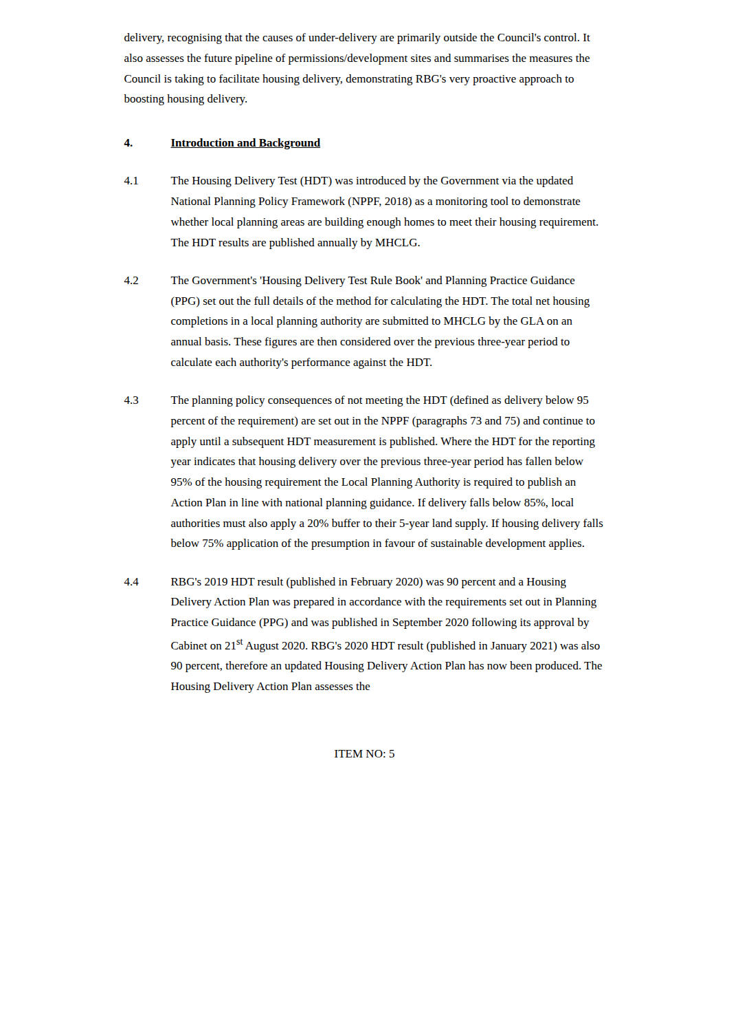delivery, recognising that the causes of under-delivery are primarily outside the Council's control. It also assesses the future pipeline of permissions/development sites and summarises the measures the Council is taking to facilitate housing delivery, demonstrating RBG's very proactive approach to boosting housing delivery.
4.
Introduction and Background
4.1
The Housing Delivery Test (HDT) was introduced by the Government via the updated National Planning Policy Framework (NPPF, 2018) as a monitoring tool to demonstrate whether local planning areas are building enough homes to meet their housing requirement. The HDT results are published annually by MHCLG.
4.2
The Government's 'Housing Delivery Test Rule Book' and Planning Practice Guidance (PPG) set out the full details of the method for calculating the HDT. The total net housing completions in a local planning authority are submitted to MHCLG by the GLA on an annual basis. These figures are then considered over the previous three-year period to calculate each authority's performance against the HDT.
4.3
The planning policy consequences of not meeting the HDT (defined as delivery below 95 percent of the requirement) are set out in the NPPF (paragraphs 73 and 75) and continue to apply until a subsequent HDT measurement is published. Where the HDT for the reporting year indicates that housing delivery over the previous three-year period has fallen below 95% of the housing requirement the Local Planning Authority is required to publish an Action Plan in line with national planning guidance. If delivery falls below 85%, local authorities must also apply a 20% buffer to their 5-year land supply. If housing delivery falls below 75% application of the presumption in favour of sustainable development applies.
4.4
RBG's 2019 HDT result (published in February 2020) was 90 percent and a Housing Delivery Action Plan was prepared in accordance with the requirements set out in Planning Practice Guidance (PPG) and was published in September 2020 following its approval by Cabinet on 21st August 2020. RBG's 2020 HDT result (published in January 2021) was also 90 percent, therefore an updated Housing Delivery Action Plan has now been produced. The Housing Delivery Action Plan assesses the
ITEM NO: 5